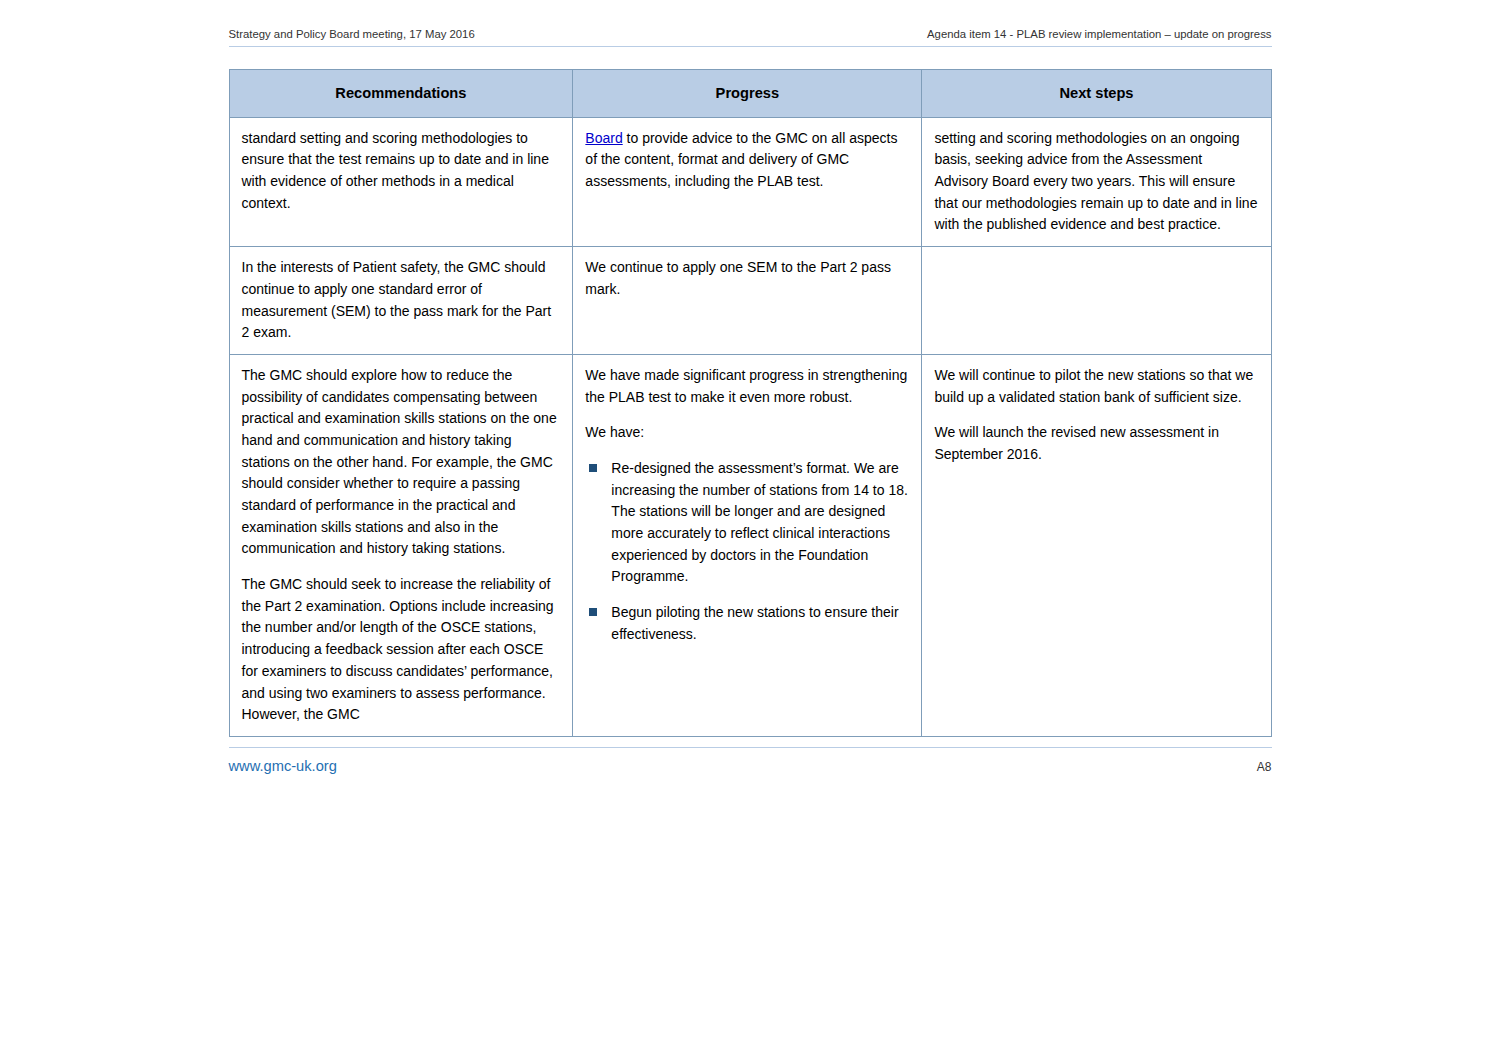Strategy and Policy Board meeting, 17 May 2016
Agenda item 14 - PLAB review implementation – update on progress
| Recommendations | Progress | Next steps |
| --- | --- | --- |
| standard setting and scoring methodologies to ensure that the test remains up to date and in line with evidence of other methods in a medical context. | Board to provide advice to the GMC on all aspects of the content, format and delivery of GMC assessments, including the PLAB test. | setting and scoring methodologies on an ongoing basis, seeking advice from the Assessment Advisory Board every two years. This will ensure that our methodologies remain up to date and in line with the published evidence and best practice. |
| In the interests of Patient safety, the GMC should continue to apply one standard error of measurement (SEM) to the pass mark for the Part 2 exam. | We continue to apply one SEM to the Part 2 pass mark. | |
| The GMC should explore how to reduce the possibility of candidates compensating between practical and examination skills stations on the one hand and communication and history taking stations on the other hand. For example, the GMC should consider whether to require a passing standard of performance in the practical and examination skills stations and also in the communication and history taking stations. The GMC should seek to increase the reliability of the Part 2 examination. Options include increasing the number and/or length of the OSCE stations, introducing a feedback session after each OSCE for examiners to discuss candidates’ performance, and using two examiners to assess performance. However, the GMC | We have made significant progress in strengthening the PLAB test to make it even more robust. We have: Re-designed the assessment’s format. We are increasing the number of stations from 14 to 18. The stations will be longer and are designed more accurately to reflect clinical interactions experienced by doctors in the Foundation Programme. Begun piloting the new stations to ensure their effectiveness. | We will continue to pilot the new stations so that we build up a validated station bank of sufficient size. We will launch the revised new assessment in September 2016. |
www.gmc-uk.org
A8